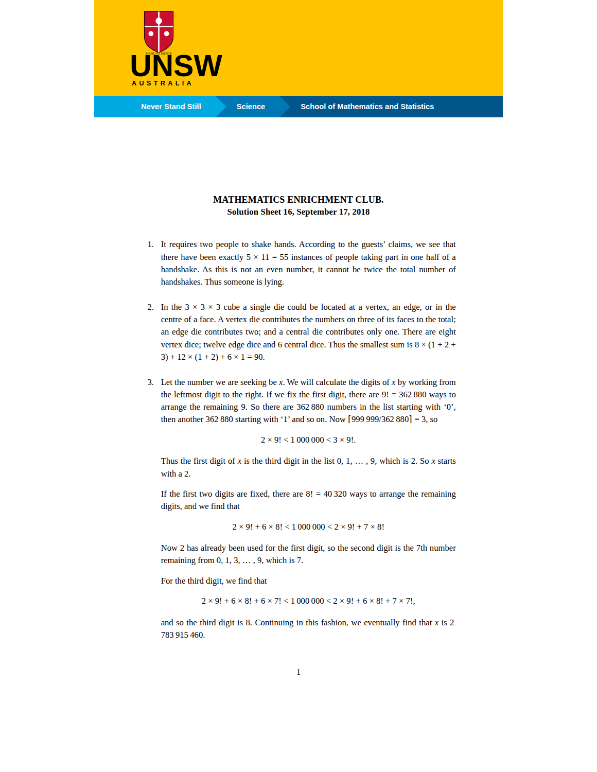UNSW AUSTRALIA
Never Stand Still
Science
School of Mathematics and Statistics
MATHEMATICS ENRICHMENT CLUB. Solution Sheet 16, September 17, 2018
It requires two people to shake hands. According to the guests’ claims, we see that there have been exactly 5 × 11 = 55 instances of people taking part in one half of a handshake. As this is not an even number, it cannot be twice the total number of handshakes. Thus someone is lying.
In the 3 × 3 × 3 cube a single die could be located at a vertex, an edge, or in the centre of a face. A vertex die contributes the numbers on three of its faces to the total; an edge die contributes two; and a central die contributes only one. There are eight vertex dice; twelve edge dice and 6 central dice. Thus the smallest sum is 8 × (1 + 2 + 3) + 12 × (1 + 2) + 6 × 1 = 90.
Let the number we are seeking be x. We will calculate the digits of x by working from the leftmost digit to the right. If we fix the first digit, there are 9! = 362 880 ways to arrange the remaining 9. So there are 362 880 numbers in the list starting with ‘0’, then another 362 880 starting with ‘1’ and so on. Now ⌈999 999/362 880⌉ = 3, so
2 × 9! < 1 000 000 < 3 × 9!.
Thus the first digit of x is the third digit in the list 0, 1, … , 9, which is 2. So x starts with a 2.
If the first two digits are fixed, there are 8! = 40 320 ways to arrange the remaining digits, and we find that
2 × 9! + 6 × 8! < 1 000 000 < 2 × 9! + 7 × 8!
Now 2 has already been used for the first digit, so the second digit is the 7th number remaining from 0, 1, 3, … , 9, which is 7.
For the third digit, we find that
2 × 9! + 6 × 8! + 6 × 7! < 1 000 000 < 2 × 9! + 6 × 8! + 7 × 7!,
and so the third digit is 8. Continuing in this fashion, we eventually find that x is 2 783 915 460.
1